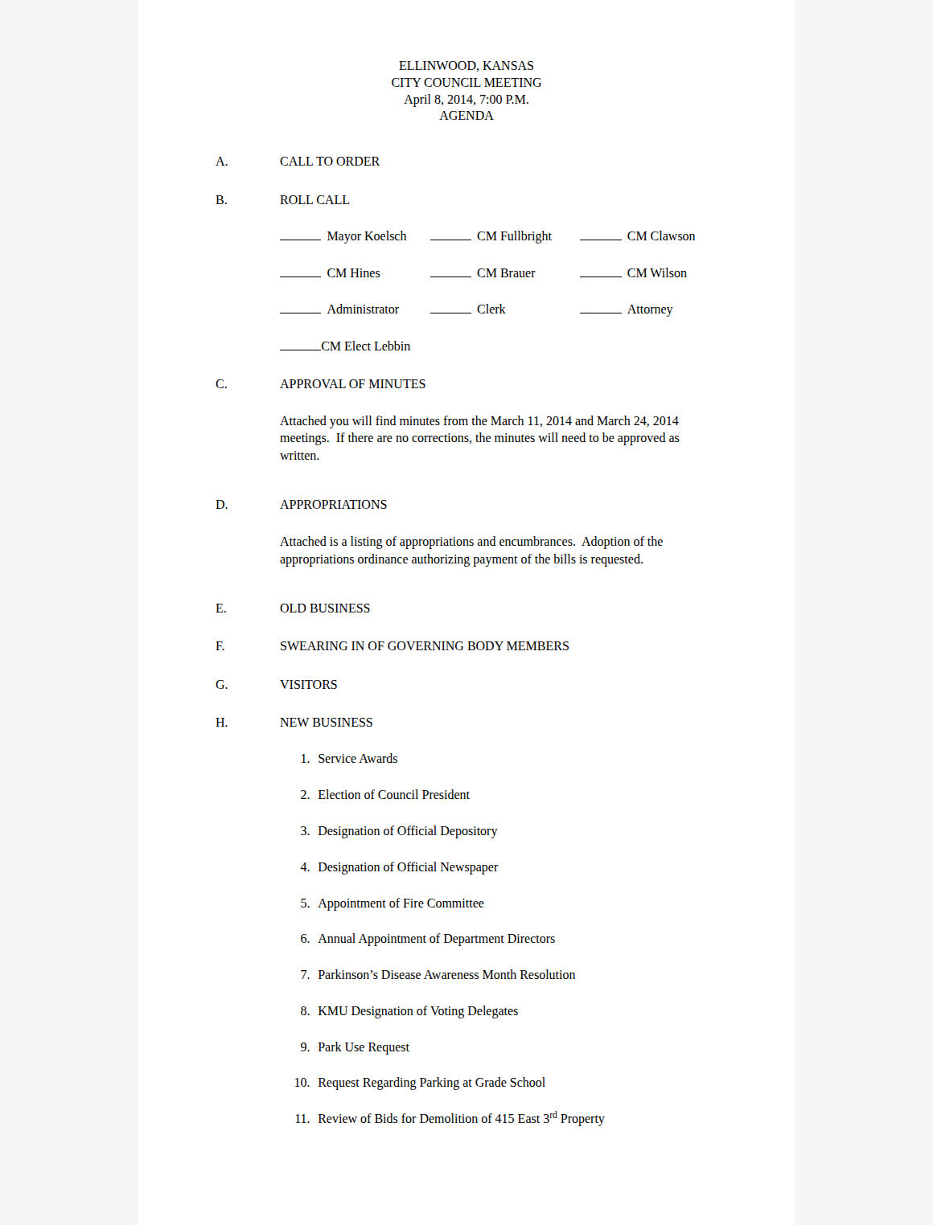ELLINWOOD, KANSAS
CITY COUNCIL MEETING
April 8, 2014, 7:00 P.M.
AGENDA
A.
Call to Order
B.
Roll Call
Mayor Koelsch
CM Fullbright
CM Clawson
CM Hines
CM Brauer
CM Wilson
Administrator
Clerk
Attorney
CM Elect Lebbin
C.
Approval of Minutes
Attached you will find minutes from the March 11, 2014 and March 24, 2014 meetings. If there are no corrections, the minutes will need to be approved as written.
D.
Appropriations
Attached is a listing of appropriations and encumbrances. Adoption of the appropriations ordinance authorizing payment of the bills is requested.
E.
Old Business
F.
Swearing in of Governing Body Members
G.
Visitors
H.
New Business
Service Awards
Election of Council President
Designation of Official Depository
Designation of Official Newspaper
Appointment of Fire Committee
Annual Appointment of Department Directors
Parkinson’s Disease Awareness Month Resolution
KMU Designation of Voting Delegates
Park Use Request
Request Regarding Parking at Grade School
Review of Bids for Demolition of 415 East 3rd Property